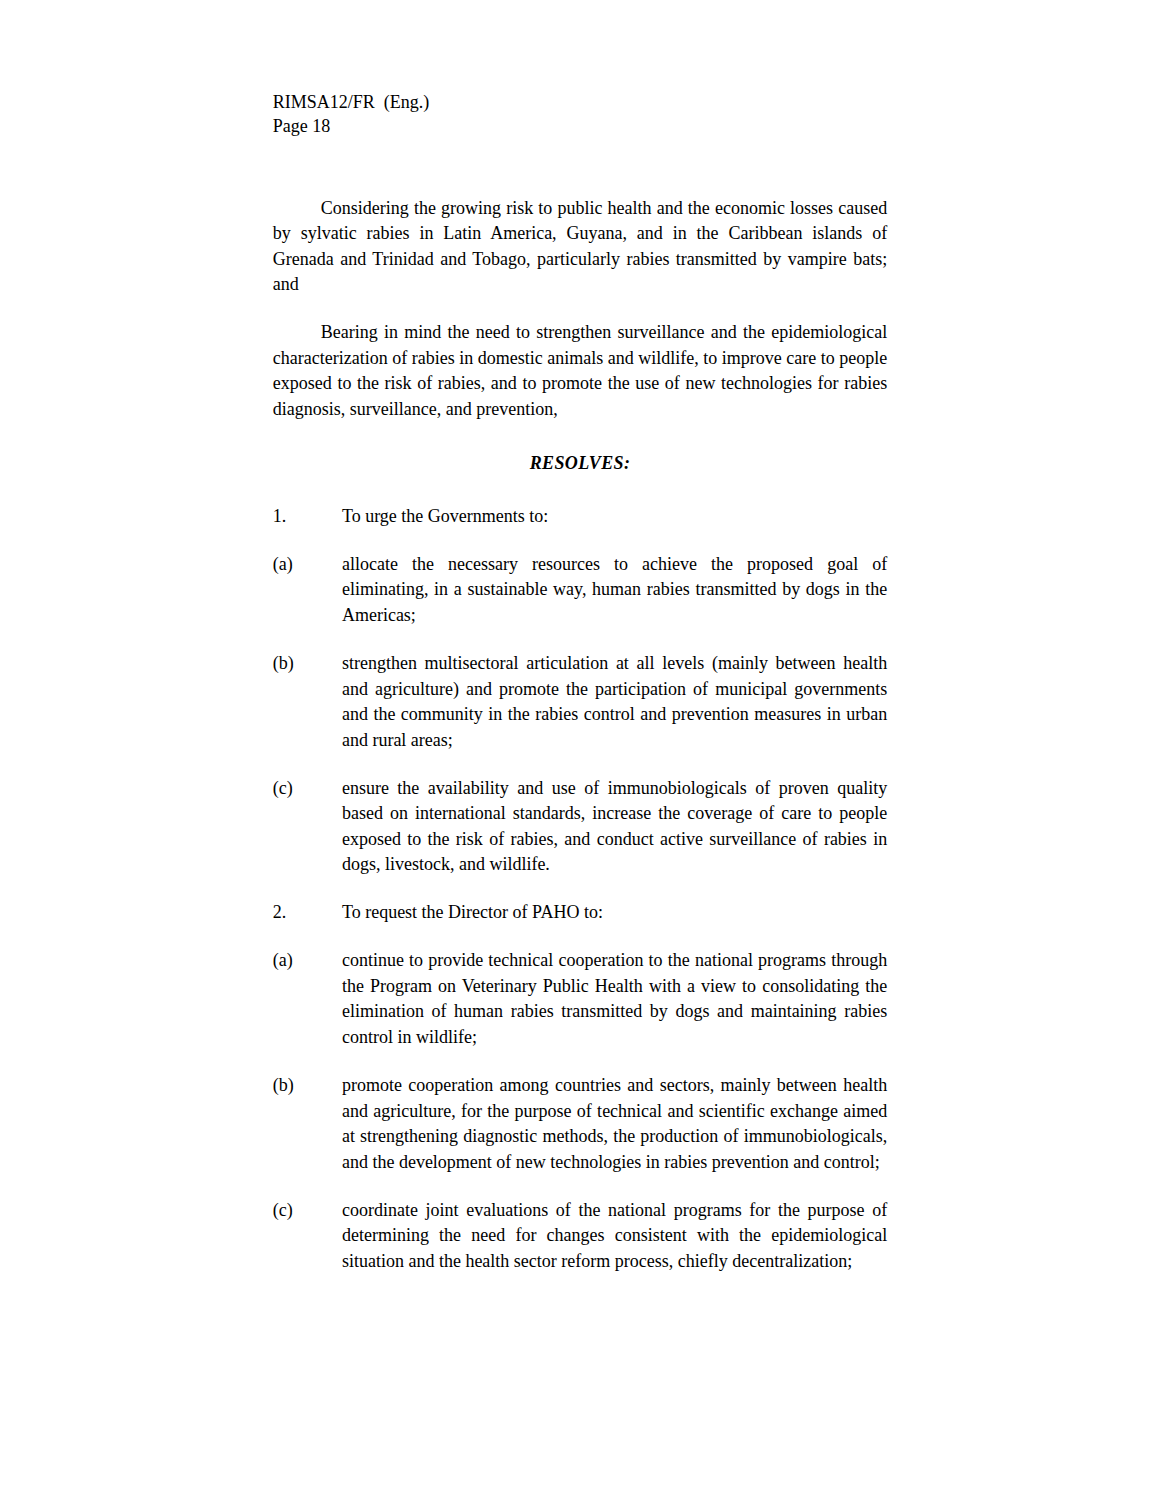RIMSA12/FR (Eng.)
Page 18
Considering the growing risk to public health and the economic losses caused by sylvatic rabies in Latin America, Guyana, and in the Caribbean islands of Grenada and Trinidad and Tobago, particularly rabies transmitted by vampire bats; and
Bearing in mind the need to strengthen surveillance and the epidemiological characterization of rabies in domestic animals and wildlife, to improve care to people exposed to the risk of rabies, and to promote the use of new technologies for rabies diagnosis, surveillance, and prevention,
RESOLVES:
1.
To urge the Governments to:
(a)
allocate the necessary resources to achieve the proposed goal of eliminating, in a sustainable way, human rabies transmitted by dogs in the Americas;
(b)
strengthen multisectoral articulation at all levels (mainly between health and agriculture) and promote the participation of municipal governments and the community in the rabies control and prevention measures in urban and rural areas;
(c)
ensure the availability and use of immunobiologicals of proven quality based on international standards, increase the coverage of care to people exposed to the risk of rabies, and conduct active surveillance of rabies in dogs, livestock, and wildlife.
2.
To request the Director of PAHO to:
(a)
continue to provide technical cooperation to the national programs through the Program on Veterinary Public Health with a view to consolidating the elimination of human rabies transmitted by dogs and maintaining rabies control in wildlife;
(b)
promote cooperation among countries and sectors, mainly between health and agriculture, for the purpose of technical and scientific exchange aimed at strengthening diagnostic methods, the production of immunobiologicals, and the development of new technologies in rabies prevention and control;
(c)
coordinate joint evaluations of the national programs for the purpose of determining the need for changes consistent with the epidemiological situation and the health sector reform process, chiefly decentralization;